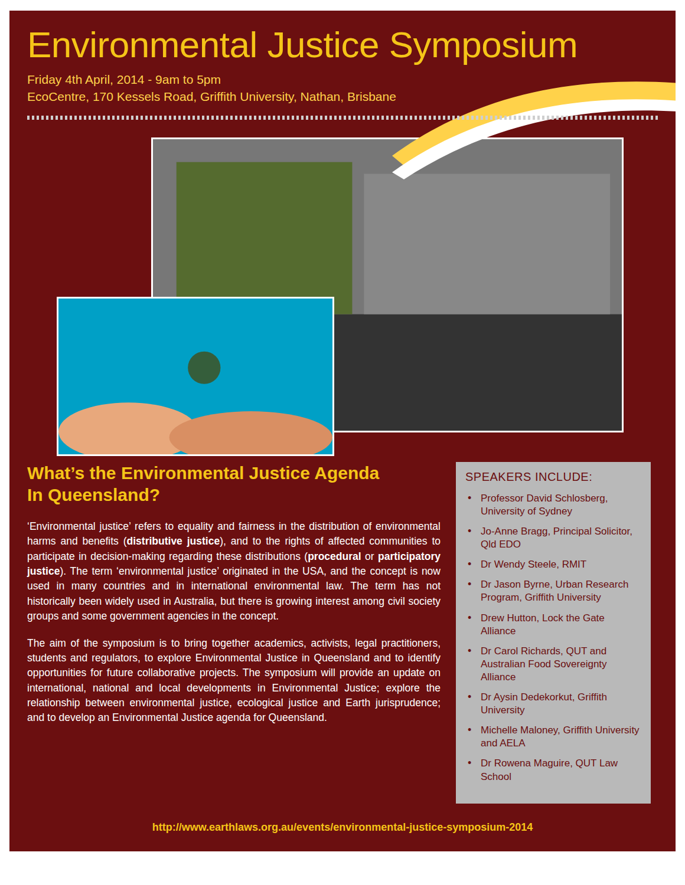Environmental Justice Symposium
Friday 4th April, 2014 - 9am to 5pm
EcoCentre, 170 Kessels Road, Griffith University, Nathan, Brisbane
What’s the Environmental Justice Agenda
In Queensland?
‘Environmental justice’ refers to equality and fairness in the distribution of environmental harms and benefits (distributive justice), and to the rights of affected communities to participate in decision-making regarding these distributions (procedural or participatory justice). The term ‘environmental justice’ originated in the USA, and the concept is now used in many countries and in international environmental law. The term has not historically been widely used in Australia, but there is growing interest among civil society groups and some government agencies in the concept.
The aim of the symposium is to bring together academics, activists, legal practitioners, students and regulators, to explore Environmental Justice in Queensland and to identify opportunities for future collaborative projects. The symposium will provide an update on international, national and local developments in Environmental Justice; explore the relationship between environmental justice, ecological justice and Earth jurisprudence; and to develop an Environmental Justice agenda for Queensland.
SPEAKERS INCLUDE:
Professor David Schlosberg, University of Sydney
Jo-Anne Bragg, Principal Solicitor, Qld EDO
Dr Wendy Steele, RMIT
Dr Jason Byrne, Urban Research Program, Griffith University
Drew Hutton, Lock the Gate Alliance
Dr Carol Richards, QUT and Australian Food Sovereignty Alliance
Dr Aysin Dedekorkut, Griffith University
Michelle Maloney, Griffith University and AELA
Dr Rowena Maguire, QUT Law School
http://www.earthlaws.org.au/events/environmental-justice-symposium-2014